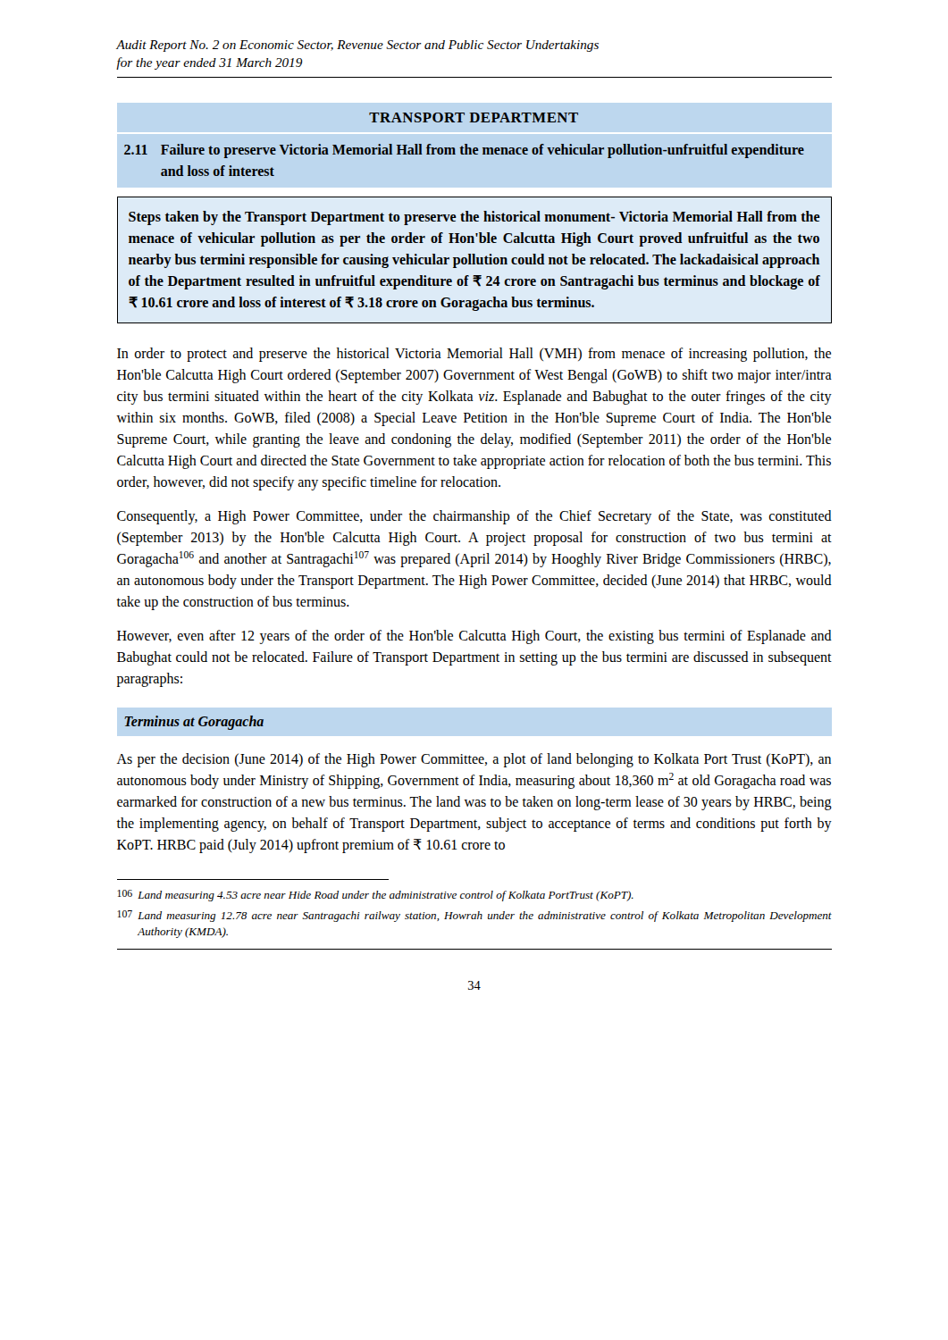Audit Report No. 2 on Economic Sector, Revenue Sector and Public Sector Undertakings
for the year ended 31 March 2019
TRANSPORT DEPARTMENT
2.11 Failure to preserve Victoria Memorial Hall from the menace of vehicular pollution-unfruitful expenditure and loss of interest
Steps taken by the Transport Department to preserve the historical monument- Victoria Memorial Hall from the menace of vehicular pollution as per the order of Hon'ble Calcutta High Court proved unfruitful as the two nearby bus termini responsible for causing vehicular pollution could not be relocated. The lackadaisical approach of the Department resulted in unfruitful expenditure of ₹ 24 crore on Santragachi bus terminus and blockage of ₹ 10.61 crore and loss of interest of ₹ 3.18 crore on Goragacha bus terminus.
In order to protect and preserve the historical Victoria Memorial Hall (VMH) from menace of increasing pollution, the Hon'ble Calcutta High Court ordered (September 2007) Government of West Bengal (GoWB) to shift two major inter/intra city bus termini situated within the heart of the city Kolkata viz. Esplanade and Babughat to the outer fringes of the city within six months. GoWB, filed (2008) a Special Leave Petition in the Hon'ble Supreme Court of India. The Hon'ble Supreme Court, while granting the leave and condoning the delay, modified (September 2011) the order of the Hon'ble Calcutta High Court and directed the State Government to take appropriate action for relocation of both the bus termini. This order, however, did not specify any specific timeline for relocation.
Consequently, a High Power Committee, under the chairmanship of the Chief Secretary of the State, was constituted (September 2013) by the Hon'ble Calcutta High Court. A project proposal for construction of two bus termini at Goragacha106 and another at Santragachi107 was prepared (April 2014) by Hooghly River Bridge Commissioners (HRBC), an autonomous body under the Transport Department. The High Power Committee, decided (June 2014) that HRBC, would take up the construction of bus terminus.
However, even after 12 years of the order of the Hon'ble Calcutta High Court, the existing bus termini of Esplanade and Babughat could not be relocated. Failure of Transport Department in setting up the bus termini are discussed in subsequent paragraphs:
Terminus at Goragacha
As per the decision (June 2014) of the High Power Committee, a plot of land belonging to Kolkata Port Trust (KoPT), an autonomous body under Ministry of Shipping, Government of India, measuring about 18,360 m2 at old Goragacha road was earmarked for construction of a new bus terminus. The land was to be taken on long-term lease of 30 years by HRBC, being the implementing agency, on behalf of Transport Department, subject to acceptance of terms and conditions put forth by KoPT. HRBC paid (July 2014) upfront premium of ₹ 10.61 crore to
106 Land measuring 4.53 acre near Hide Road under the administrative control of Kolkata PortTrust (KoPT).
107 Land measuring 12.78 acre near Santragachi railway station, Howrah under the administrative control of Kolkata Metropolitan Development Authority (KMDA).
34